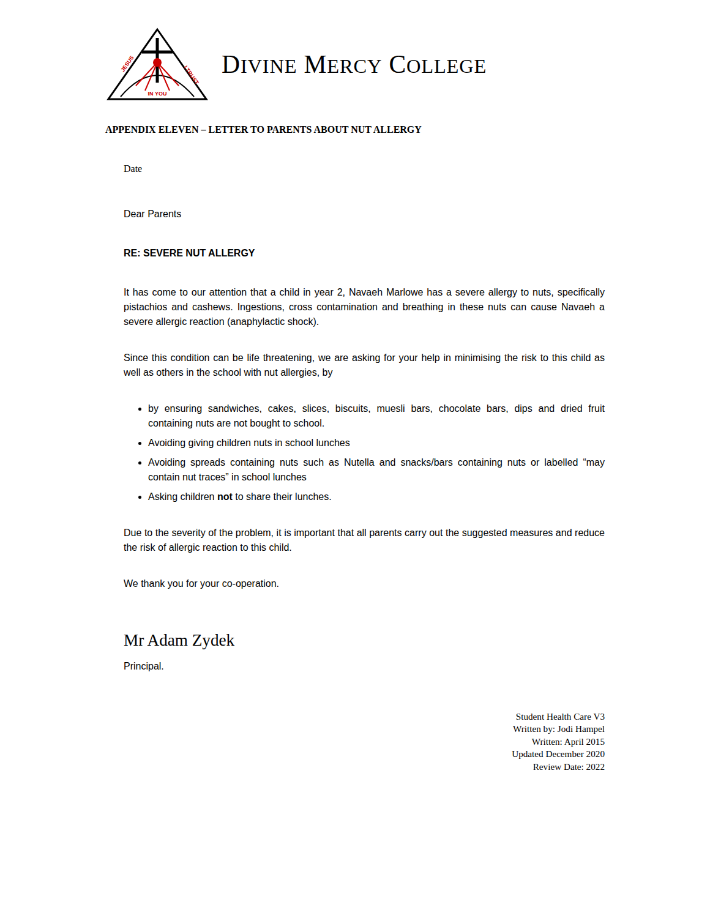JESUS I TRUST IN YOU
DIVINE MERCY COLLEGE
APPENDIX ELEVEN – LETTER TO PARENTS ABOUT NUT ALLERGY
Date
Dear Parents
RE: SEVERE NUT ALLERGY
It has come to our attention that a child in year 2, Navaeh Marlowe has a severe allergy to nuts, specifically pistachios and cashews. Ingestions, cross contamination and breathing in these nuts can cause Navaeh a severe allergic reaction (anaphylactic shock).
Since this condition can be life threatening, we are asking for your help in minimising the risk to this child as well as others in the school with nut allergies, by
by ensuring sandwiches, cakes, slices, biscuits, muesli bars, chocolate bars, dips and dried fruit containing nuts are not bought to school.
Avoiding giving children nuts in school lunches
Avoiding spreads containing nuts such as Nutella and snacks/bars containing nuts or labelled “may contain nut traces” in school lunches
Asking children not to share their lunches.
Due to the severity of the problem, it is important that all parents carry out the suggested measures and reduce the risk of allergic reaction to this child.
We thank you for your co-operation.
Mr Adam Zydek
Principal.
Student Health Care V3
Written by: Jodi Hampel
Written: April 2015
Updated December 2020
Review Date: 2022